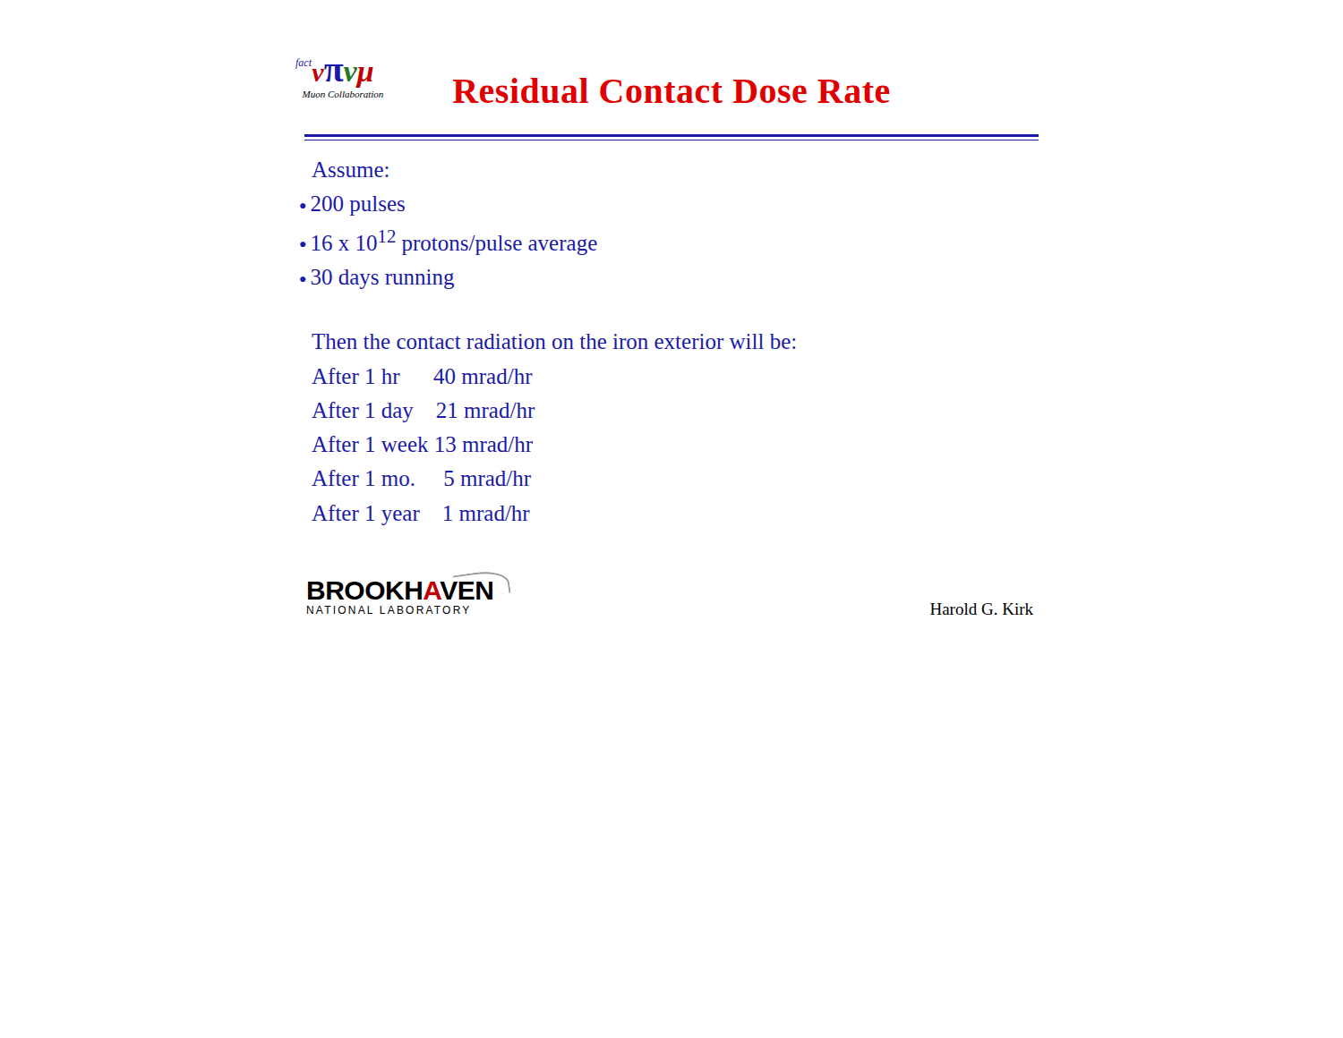fact
νπνμ
Muon Collaboration
Residual Contact Dose Rate
Assume:
200 pulses
16 x 1012 protons/pulse average
30 days running
Then the contact radiation on the iron exterior will be:
After 1 hr 40 mrad/hr
After 1 day 21 mrad/hr
After 1 week 13 mrad/hr
After 1 mo. 5 mrad/hr
After 1 year 1 mrad/hr
BROOKHAVEN
NATIONAL LABORATORY
Harold G. Kirk